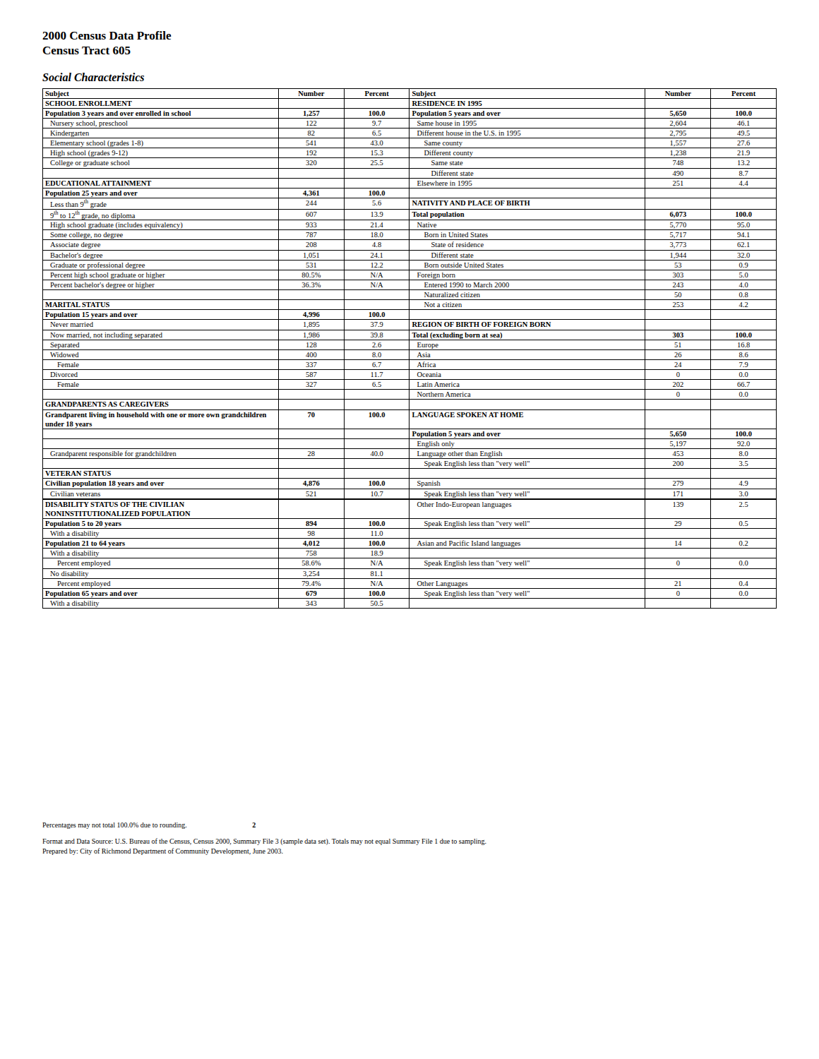2000 Census Data Profile
Census Tract 605
Social Characteristics
| Subject | Number | Percent | Subject | Number | Percent |
| --- | --- | --- | --- | --- | --- |
| SCHOOL ENROLLMENT | | | RESIDENCE IN 1995 | | |
| Population 3 years and over enrolled in school | 1,257 | 100.0 | Population 5 years and over | 5,650 | 100.0 |
| Nursery school, preschool | 122 | 9.7 | Same house in 1995 | 2,604 | 46.1 |
| Kindergarten | 82 | 6.5 | Different house in the U.S. in 1995 | 2,795 | 49.5 |
| Elementary school (grades 1-8) | 541 | 43.0 | Same county | 1,557 | 27.6 |
| High school (grades 9-12) | 192 | 15.3 | Different county | 1,238 | 21.9 |
| College or graduate school | 320 | 25.5 | Same state | 748 | 13.2 |
| | | | Different state | 490 | 8.7 |
| EDUCATIONAL ATTAINMENT | | | Elsewhere in 1995 | 251 | 4.4 |
| Population 25 years and over | 4,361 | 100.0 | | | |
| Less than 9 th grade | 244 | 5.6 | NATIVITY AND PLACE OF BIRTH | | |
| 9 th to 12 th grade, no diploma | 607 | 13.9 | Total population | 6,073 | 100.0 |
| High school graduate (includes equivalency) | 933 | 21.4 | Native | 5,770 | 95.0 |
| Some college, no degree | 787 | 18.0 | Born in United States | 5,717 | 94.1 |
| Associate degree | 208 | 4.8 | State of residence | 3,773 | 62.1 |
| Bachelor's degree | 1,051 | 24.1 | Different state | 1,944 | 32.0 |
| Graduate or professional degree | 531 | 12.2 | Born outside United States | 53 | 0.9 |
| Percent high school graduate or higher | 80.5% | N/A | Foreign born | 303 | 5.0 |
| Percent bachelor's degree or higher | 36.3% | N/A | Entered 1990 to March 2000 | 243 | 4.0 |
| | | | Naturalized citizen | 50 | 0.8 |
| MARITAL STATUS | | | Not a citizen | 253 | 4.2 |
| Population 15 years and over | 4,996 | 100.0 | | | |
| Never married | 1,895 | 37.9 | REGION OF BIRTH OF FOREIGN BORN | | |
| Now married, not including separated | 1,986 | 39.8 | Total (excluding born at sea) | 303 | 100.0 |
| Separated | 128 | 2.6 | Europe | 51 | 16.8 |
| Widowed | 400 | 8.0 | Asia | 26 | 8.6 |
| Female | 337 | 6.7 | Africa | 24 | 7.9 |
| Divorced | 587 | 11.7 | Oceania | 0 | 0.0 |
| Female | 327 | 6.5 | Latin America | 202 | 66.7 |
| | | | Northern America | 0 | 0.0 |
| GRANDPARENTS AS CAREGIVERS | | | | | |
| Grandparent living in household with one or more own grandchildren under 18 years | 70 | 100.0 | LANGUAGE SPOKEN AT HOME | | |
| | | | Population 5 years and over | 5,650 | 100.0 |
| | | | English only | 5,197 | 92.0 |
| Grandparent responsible for grandchildren | 28 | 40.0 | Language other than English | 453 | 8.0 |
| | | | Speak English less than "very well" | 200 | 3.5 |
| VETERAN STATUS | | | | | |
| Civilian population 18 years and over | 4,876 | 100.0 | Spanish | 279 | 4.9 |
| Civilian veterans | 521 | 10.7 | Speak English less than "very well" | 171 | 3.0 |
| DISABILITY STATUS OF THE CIVILIAN NONINSTITUTIONALIZED POPULATION | | | Other Indo-European languages | 139 | 2.5 |
| Population 5 to 20 years | 894 | 100.0 | Speak English less than "very well" | 29 | 0.5 |
| With a disability | 98 | 11.0 | | | |
| Population 21 to 64 years | 4,012 | 100.0 | Asian and Pacific Island languages | 14 | 0.2 |
| With a disability | 758 | 18.9 | | | |
| Percent employed | 58.6% | N/A | Speak English less than "very well" | 0 | 0.0 |
| No disability | 3,254 | 81.1 | | | |
| Percent employed | 79.4% | N/A | Other Languages | 21 | 0.4 |
| Population 65 years and over | 679 | 100.0 | Speak English less than "very well" | 0 | 0.0 |
| With a disability | 343 | 50.5 | | | |
Percentages may not total 100.0% due to rounding. 2
Format and Data Source: U.S. Bureau of the Census, Census 2000, Summary File 3 (sample data set). Totals may not equal Summary File 1 due to sampling.
Prepared by: City of Richmond Department of Community Development, June 2003.